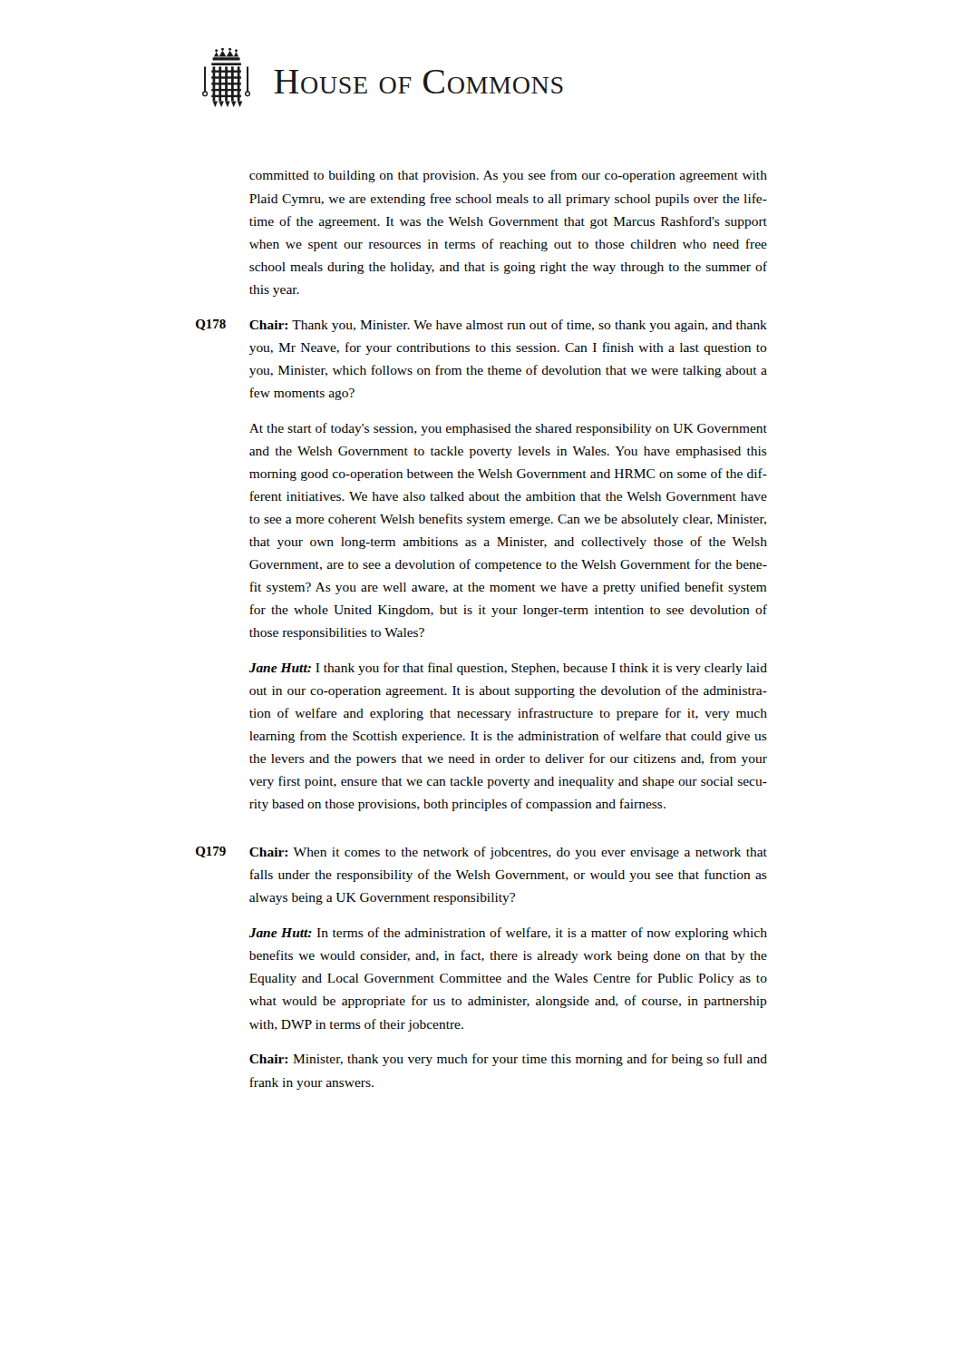House of Commons
committed to building on that provision. As you see from our co-operation agreement with Plaid Cymru, we are extending free school meals to all primary school pupils over the lifetime of the agreement. It was the Welsh Government that got Marcus Rashford's support when we spent our resources in terms of reaching out to those children who need free school meals during the holiday, and that is going right the way through to the summer of this year.
Q178
Chair: Thank you, Minister. We have almost run out of time, so thank you again, and thank you, Mr Neave, for your contributions to this session. Can I finish with a last question to you, Minister, which follows on from the theme of devolution that we were talking about a few moments ago?
At the start of today's session, you emphasised the shared responsibility on UK Government and the Welsh Government to tackle poverty levels in Wales. You have emphasised this morning good co-operation between the Welsh Government and HRMC on some of the different initiatives. We have also talked about the ambition that the Welsh Government have to see a more coherent Welsh benefits system emerge. Can we be absolutely clear, Minister, that your own long-term ambitions as a Minister, and collectively those of the Welsh Government, are to see a devolution of competence to the Welsh Government for the benefit system? As you are well aware, at the moment we have a pretty unified benefit system for the whole United Kingdom, but is it your longer-term intention to see devolution of those responsibilities to Wales?
Jane Hutt: I thank you for that final question, Stephen, because I think it is very clearly laid out in our co-operation agreement. It is about supporting the devolution of the administration of welfare and exploring that necessary infrastructure to prepare for it, very much learning from the Scottish experience. It is the administration of welfare that could give us the levers and the powers that we need in order to deliver for our citizens and, from your very first point, ensure that we can tackle poverty and inequality and shape our social security based on those provisions, both principles of compassion and fairness.
Q179
Chair: When it comes to the network of jobcentres, do you ever envisage a network that falls under the responsibility of the Welsh Government, or would you see that function as always being a UK Government responsibility?
Jane Hutt: In terms of the administration of welfare, it is a matter of now exploring which benefits we would consider, and, in fact, there is already work being done on that by the Equality and Local Government Committee and the Wales Centre for Public Policy as to what would be appropriate for us to administer, alongside and, of course, in partnership with, DWP in terms of their jobcentre.
Chair: Minister, thank you very much for your time this morning and for being so full and frank in your answers.